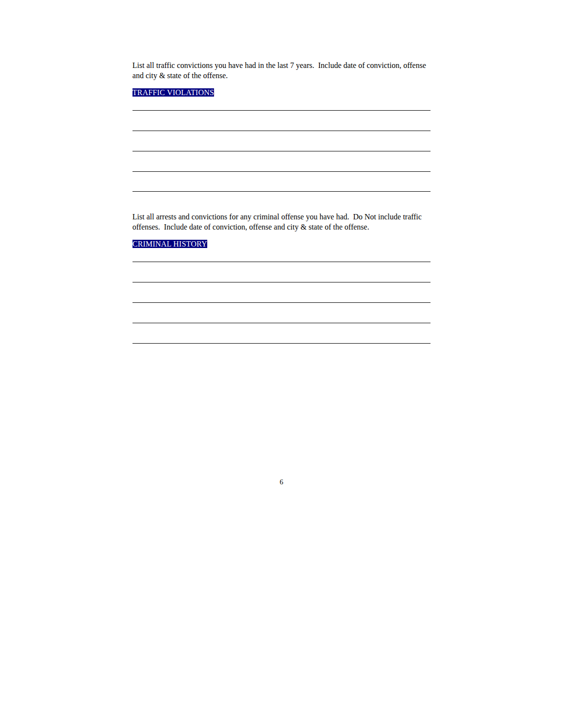List all traffic convictions you have had in the last 7 years. Include date of conviction, offense and city & state of the offense.
TRAFFIC VIOLATIONS
List all arrests and convictions for any criminal offense you have had. Do Not include traffic offenses. Include date of conviction, offense and city & state of the offense.
CRIMINAL HISTORY
6